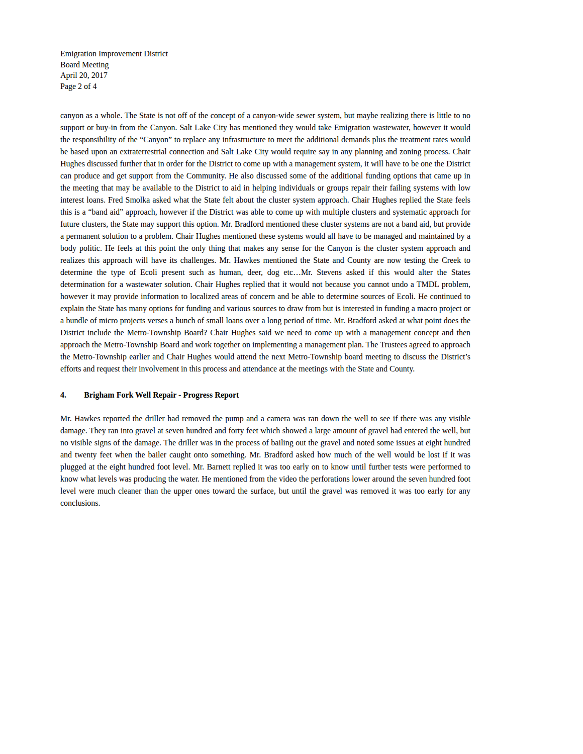Emigration Improvement District
Board Meeting
April 20, 2017
Page 2 of 4
canyon as a whole. The State is not off of the concept of a canyon-wide sewer system, but maybe realizing there is little to no support or buy-in from the Canyon. Salt Lake City has mentioned they would take Emigration wastewater, however it would the responsibility of the “Canyon” to replace any infrastructure to meet the additional demands plus the treatment rates would be based upon an extraterrestrial connection and Salt Lake City would require say in any planning and zoning process. Chair Hughes discussed further that in order for the District to come up with a management system, it will have to be one the District can produce and get support from the Community. He also discussed some of the additional funding options that came up in the meeting that may be available to the District to aid in helping individuals or groups repair their failing systems with low interest loans. Fred Smolka asked what the State felt about the cluster system approach. Chair Hughes replied the State feels this is a “band aid” approach, however if the District was able to come up with multiple clusters and systematic approach for future clusters, the State may support this option. Mr. Bradford mentioned these cluster systems are not a band aid, but provide a permanent solution to a problem. Chair Hughes mentioned these systems would all have to be managed and maintained by a body politic. He feels at this point the only thing that makes any sense for the Canyon is the cluster system approach and realizes this approach will have its challenges. Mr. Hawkes mentioned the State and County are now testing the Creek to determine the type of Ecoli present such as human, deer, dog etc…Mr. Stevens asked if this would alter the States determination for a wastewater solution. Chair Hughes replied that it would not because you cannot undo a TMDL problem, however it may provide information to localized areas of concern and be able to determine sources of Ecoli. He continued to explain the State has many options for funding and various sources to draw from but is interested in funding a macro project or a bundle of micro projects verses a bunch of small loans over a long period of time. Mr. Bradford asked at what point does the District include the Metro-Township Board? Chair Hughes said we need to come up with a management concept and then approach the Metro-Township Board and work together on implementing a management plan. The Trustees agreed to approach the Metro-Township earlier and Chair Hughes would attend the next Metro-Township board meeting to discuss the District’s efforts and request their involvement in this process and attendance at the meetings with the State and County.
4. Brigham Fork Well Repair - Progress Report
Mr. Hawkes reported the driller had removed the pump and a camera was ran down the well to see if there was any visible damage. They ran into gravel at seven hundred and forty feet which showed a large amount of gravel had entered the well, but no visible signs of the damage. The driller was in the process of bailing out the gravel and noted some issues at eight hundred and twenty feet when the bailer caught onto something. Mr. Bradford asked how much of the well would be lost if it was plugged at the eight hundred foot level. Mr. Barnett replied it was too early on to know until further tests were performed to know what levels was producing the water. He mentioned from the video the perforations lower around the seven hundred foot level were much cleaner than the upper ones toward the surface, but until the gravel was removed it was too early for any conclusions.